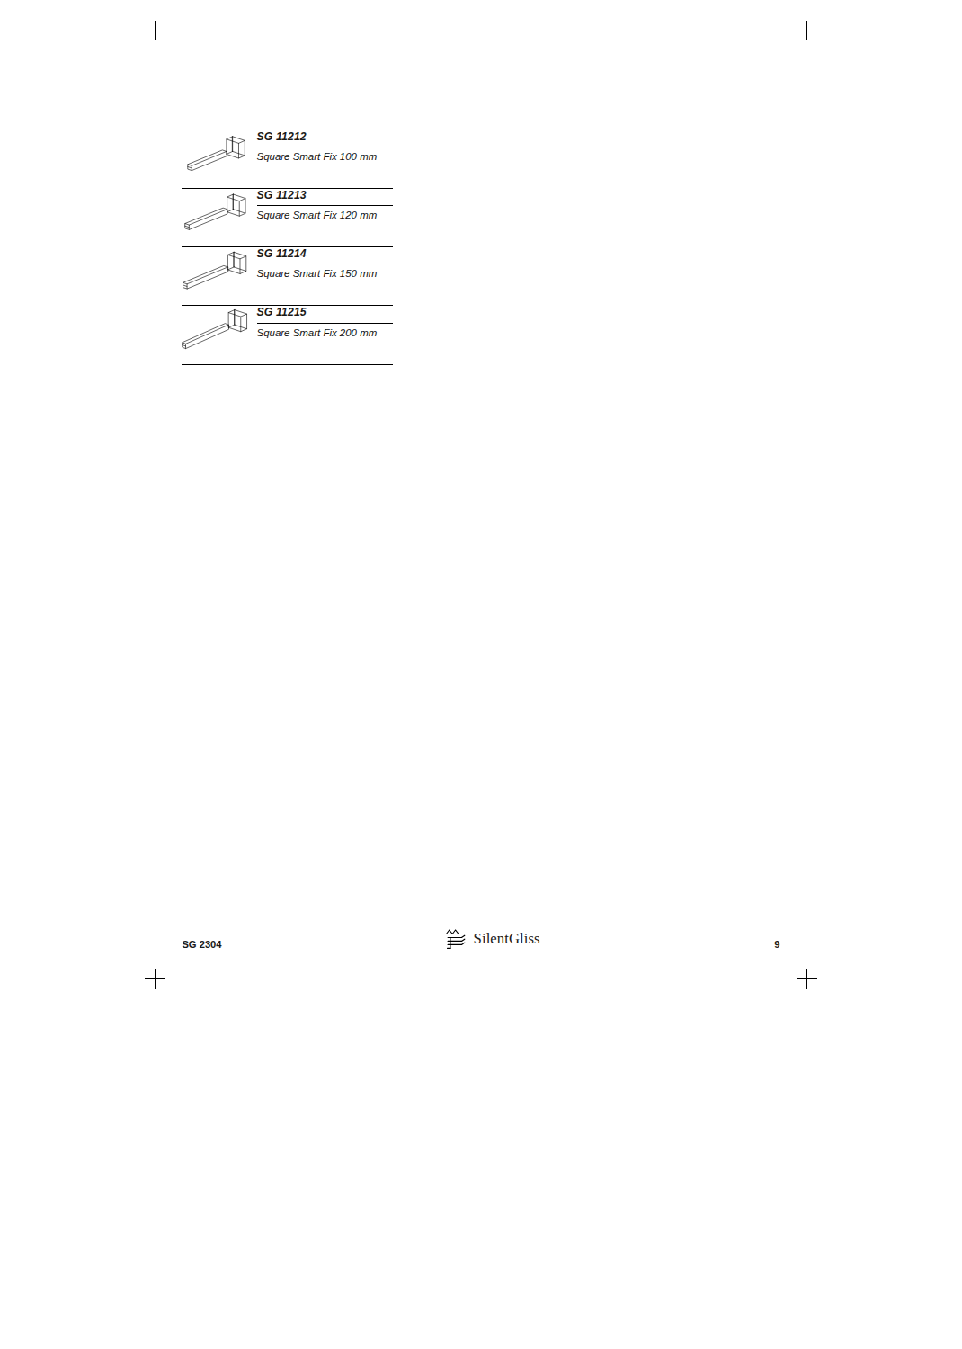| | SG 11212 Square Smart Fix 100 mm |
| | SG 11213 Square Smart Fix 120 mm |
| | SG 11214 Square Smart Fix 150 mm |
| | SG 11215 Square Smart Fix 200 mm |
SG 2304
SilentGliss
9